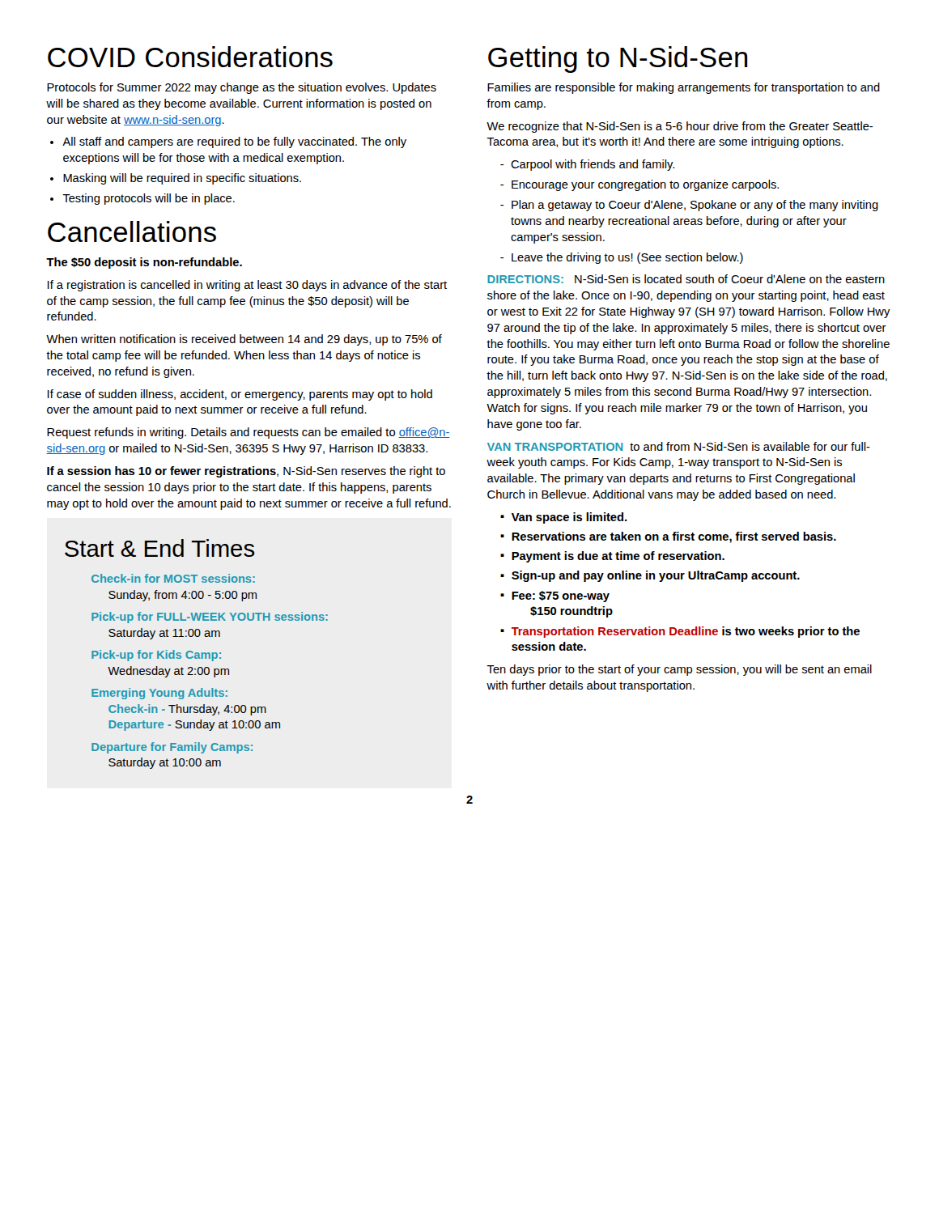COVID Considerations
Protocols for Summer 2022 may change as the situation evolves. Updates will be shared as they become available. Current information is posted on our website at www.n-sid-sen.org.
All staff and campers are required to be fully vaccinated. The only exceptions will be for those with a medical exemption.
Masking will be required in specific situations.
Testing protocols will be in place.
Cancellations
The $50 deposit is non-refundable.
If a registration is cancelled in writing at least 30 days in advance of the start of the camp session, the full camp fee (minus the $50 deposit) will be refunded.
When written notification is received between 14 and 29 days, up to 75% of the total camp fee will be refunded. When less than 14 days of notice is received, no refund is given.
If case of sudden illness, accident, or emergency, parents may opt to hold over the amount paid to next summer or receive a full refund.
Request refunds in writing. Details and requests can be emailed to office@n-sid-sen.org or mailed to N-Sid-Sen, 36395 S Hwy 97, Harrison ID 83833.
If a session has 10 or fewer registrations, N-Sid-Sen reserves the right to cancel the session 10 days prior to the start date. If this happens, parents may opt to hold over the amount paid to next summer or receive a full refund.
Start & End Times
Check-in for MOST sessions:
Sunday, from 4:00 - 5:00 pm
Pick-up for FULL-WEEK YOUTH sessions:
Saturday at 11:00 am
Pick-up for Kids Camp:
Wednesday at 2:00 pm
Emerging Young Adults:
Check-in - Thursday, 4:00 pm
Departure - Sunday at 10:00 am
Departure for Family Camps:
Saturday at 10:00 am
Getting to N-Sid-Sen
Families are responsible for making arrangements for transportation to and from camp.
We recognize that N-Sid-Sen is a 5-6 hour drive from the Greater Seattle-Tacoma area, but it's worth it! And there are some intriguing options.
Carpool with friends and family.
Encourage your congregation to organize carpools.
Plan a getaway to Coeur d'Alene, Spokane or any of the many inviting towns and nearby recreational areas before, during or after your camper's session.
Leave the driving to us! (See section below.)
DIRECTIONS: N-Sid-Sen is located south of Coeur d'Alene on the eastern shore of the lake. Once on I-90, depending on your starting point, head east or west to Exit 22 for State Highway 97 (SH 97) toward Harrison. Follow Hwy 97 around the tip of the lake. In approximately 5 miles, there is shortcut over the foothills. You may either turn left onto Burma Road or follow the shoreline route. If you take Burma Road, once you reach the stop sign at the base of the hill, turn left back onto Hwy 97. N-Sid-Sen is on the lake side of the road, approximately 5 miles from this second Burma Road/Hwy 97 intersection. Watch for signs. If you reach mile marker 79 or the town of Harrison, you have gone too far.
VAN TRANSPORTATION to and from N-Sid-Sen is available for our full-week youth camps. For Kids Camp, 1-way transport to N-Sid-Sen is available. The primary van departs and returns to First Congregational Church in Bellevue. Additional vans may be added based on need.
Van space is limited.
Reservations are taken on a first come, first served basis.
Payment is due at time of reservation.
Sign-up and pay online in your UltraCamp account.
Fee: $75 one-way $150 roundtrip
Transportation Reservation Deadline is two weeks prior to the session date.
Ten days prior to the start of your camp session, you will be sent an email with further details about transportation.
2